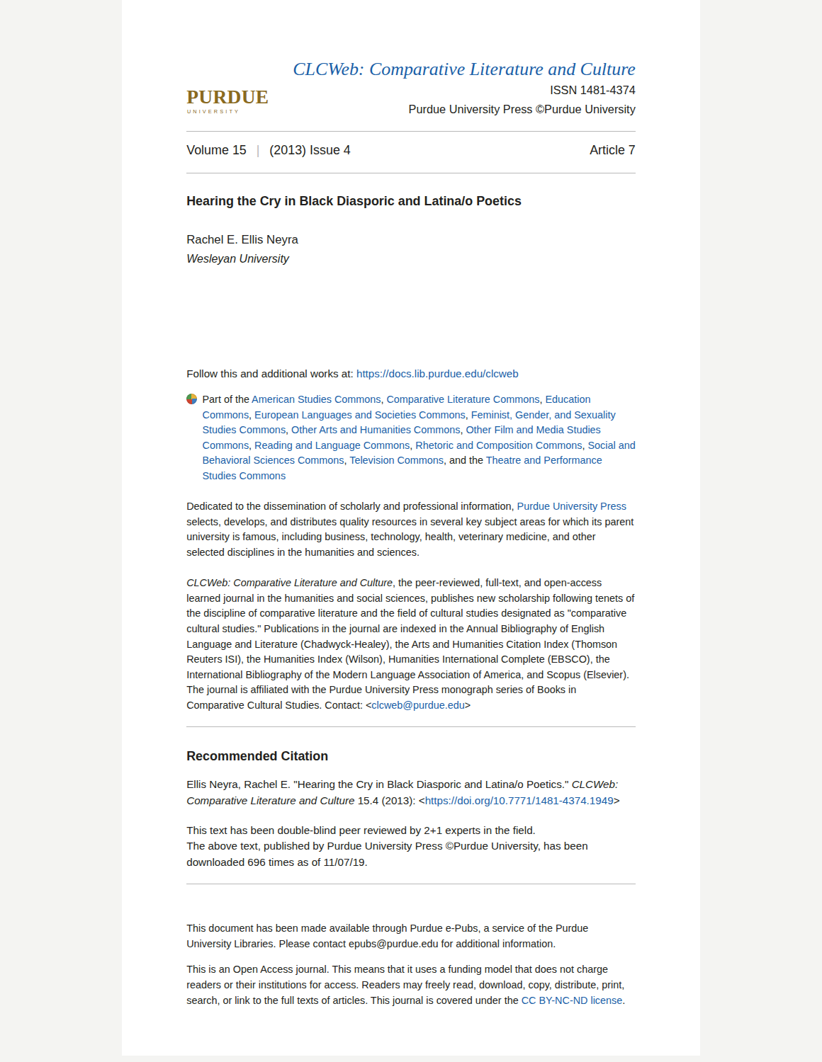PURDUE
University
CLCWeb: Comparative Literature and Culture
ISSN 1481-4374
Purdue University Press ©Purdue University
Volume 15 | (2013) Issue 4
Article 7
Hearing the Cry in Black Diasporic and Latina/o Poetics
Rachel E. Ellis Neyra
Wesleyan University
Follow this and additional works at: https://docs.lib.purdue.edu/clcweb
Part of the American Studies Commons, Comparative Literature Commons, Education Commons, European Languages and Societies Commons, Feminist, Gender, and Sexuality Studies Commons, Other Arts and Humanities Commons, Other Film and Media Studies Commons, Reading and Language Commons, Rhetoric and Composition Commons, Social and Behavioral Sciences Commons, Television Commons, and the Theatre and Performance Studies Commons
Dedicated to the dissemination of scholarly and professional information, Purdue University Press selects, develops, and distributes quality resources in several key subject areas for which its parent university is famous, including business, technology, health, veterinary medicine, and other selected disciplines in the humanities and sciences.
CLCWeb: Comparative Literature and Culture, the peer-reviewed, full-text, and open-access learned journal in the humanities and social sciences, publishes new scholarship following tenets of the discipline of comparative literature and the field of cultural studies designated as "comparative cultural studies." Publications in the journal are indexed in the Annual Bibliography of English Language and Literature (Chadwyck-Healey), the Arts and Humanities Citation Index (Thomson Reuters ISI), the Humanities Index (Wilson), Humanities International Complete (EBSCO), the International Bibliography of the Modern Language Association of America, and Scopus (Elsevier). The journal is affiliated with the Purdue University Press monograph series of Books in Comparative Cultural Studies. Contact: <clcweb@purdue.edu>
Recommended Citation
Ellis Neyra, Rachel E. "Hearing the Cry in Black Diasporic and Latina/o Poetics." CLCWeb: Comparative Literature and Culture 15.4 (2013): <https://doi.org/10.7771/1481-4374.1949>
This text has been double-blind peer reviewed by 2+1 experts in the field.
The above text, published by Purdue University Press ©Purdue University, has been downloaded 696 times as of 11/07/19.
This document has been made available through Purdue e-Pubs, a service of the Purdue University Libraries. Please contact epubs@purdue.edu for additional information.
This is an Open Access journal. This means that it uses a funding model that does not charge readers or their institutions for access. Readers may freely read, download, copy, distribute, print, search, or link to the full texts of articles. This journal is covered under the CC BY-NC-ND license.